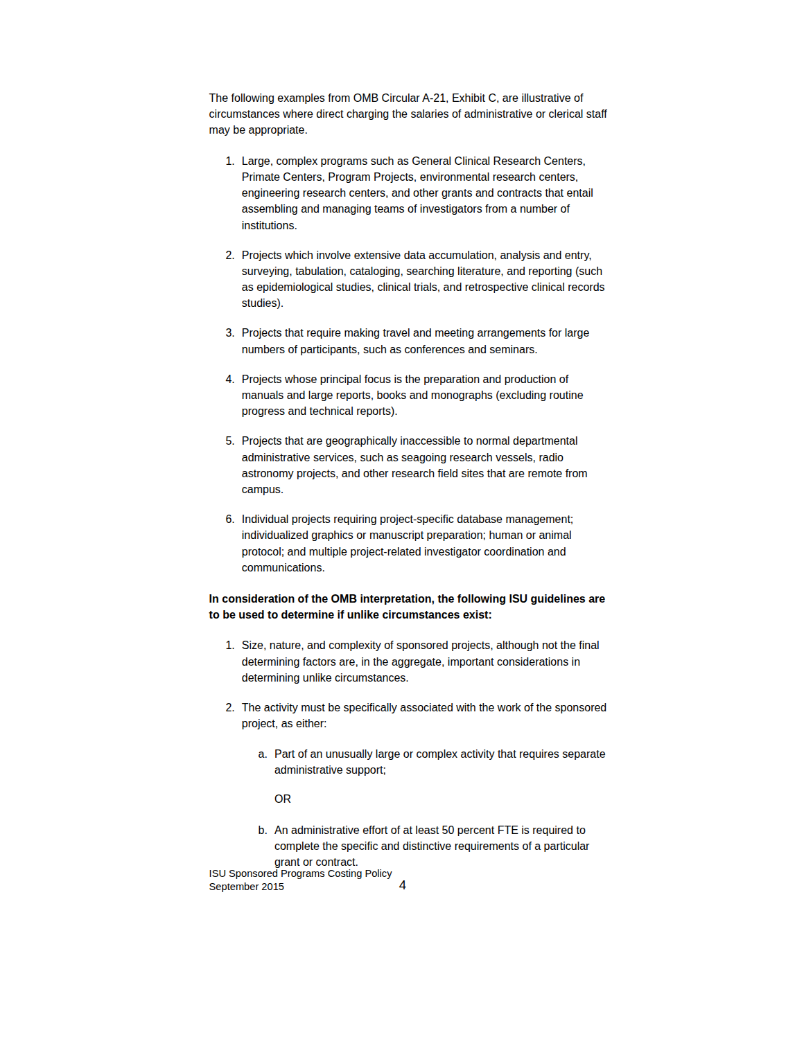The following examples from OMB Circular A-21, Exhibit C, are illustrative of circumstances where direct charging the salaries of administrative or clerical staff may be appropriate.
Large, complex programs such as General Clinical Research Centers, Primate Centers, Program Projects, environmental research centers, engineering research centers, and other grants and contracts that entail assembling and managing teams of investigators from a number of institutions.
Projects which involve extensive data accumulation, analysis and entry, surveying, tabulation, cataloging, searching literature, and reporting (such as epidemiological studies, clinical trials, and retrospective clinical records studies).
Projects that require making travel and meeting arrangements for large numbers of participants, such as conferences and seminars.
Projects whose principal focus is the preparation and production of manuals and large reports, books and monographs (excluding routine progress and technical reports).
Projects that are geographically inaccessible to normal departmental administrative services, such as seagoing research vessels, radio astronomy projects, and other research field sites that are remote from campus.
Individual projects requiring project-specific database management; individualized graphics or manuscript preparation; human or animal protocol; and multiple project-related investigator coordination and communications.
In consideration of the OMB interpretation, the following ISU guidelines are to be used to determine if unlike circumstances exist:
Size, nature, and complexity of sponsored projects, although not the final determining factors are, in the aggregate, important considerations in determining unlike circumstances.
The activity must be specifically associated with the work of the sponsored project, as either:
Part of an unusually large or complex activity that requires separate administrative support;
OR
An administrative effort of at least 50 percent FTE is required to complete the specific and distinctive requirements of a particular grant or contract.
ISU Sponsored Programs Costing Policy
September 20154